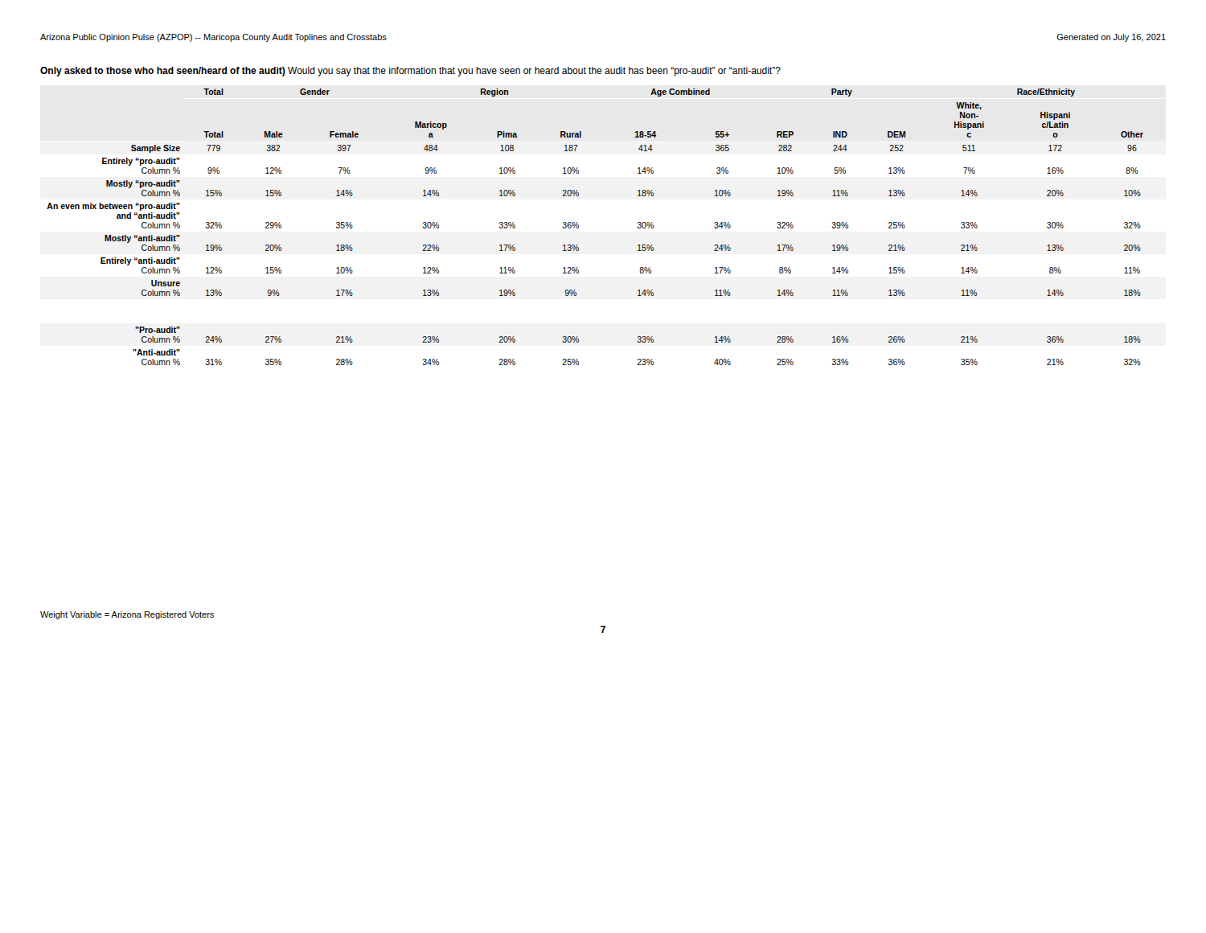Arizona Public Opinion Pulse (AZPOP) -- Maricopa County Audit Toplines and Crosstabs
Generated on July 16, 2021
Only asked to those who had seen/heard of the audit) Would you say that the information that you have seen or heard about the audit has been “pro-audit” or “anti-audit”?
| | Total | Gender | Region | Age Combined | Party | Race/Ethnicity |
| --- | --- | --- | --- | --- | --- | --- |
| Total | Male | Female | Maricop a | Pima | Rural | 18-54 | 55+ | REP | IND | DEM | White, Non- Hispani c | Hispani c/Latin o | Other |
| Sample Size | 779 | 382 | 397 | 484 | 108 | 187 | 414 | 365 | 282 | 244 | 252 | 511 | 172 | 96 |
| Entirely “pro-audit” Column % | 9% | 12% | 7% | 9% | 10% | 10% | 14% | 3% | 10% | 5% | 13% | 7% | 16% | 8% |
| Mostly “pro-audit” Column % | 15% | 15% | 14% | 14% | 10% | 20% | 18% | 10% | 19% | 11% | 13% | 14% | 20% | 10% |
| An even mix between “pro-audit” and “anti-audit” Column % | 32% | 29% | 35% | 30% | 33% | 36% | 30% | 34% | 32% | 39% | 25% | 33% | 30% | 32% |
| Mostly “anti-audit” Column % | 19% | 20% | 18% | 22% | 17% | 13% | 15% | 24% | 17% | 19% | 21% | 21% | 13% | 20% |
| Entirely “anti-audit” Column % | 12% | 15% | 10% | 12% | 11% | 12% | 8% | 17% | 8% | 14% | 15% | 14% | 8% | 11% |
| Unsure Column % | 13% | 9% | 17% | 13% | 19% | 9% | 14% | 11% | 14% | 11% | 13% | 11% | 14% | 18% |
| "Pro-audit" Column % | 24% | 27% | 21% | 23% | 20% | 30% | 33% | 14% | 28% | 16% | 26% | 21% | 36% | 18% |
| "Anti-audit" Column % | 31% | 35% | 28% | 34% | 28% | 25% | 23% | 40% | 25% | 33% | 36% | 35% | 21% | 32% |
Weight Variable = Arizona Registered Voters
7